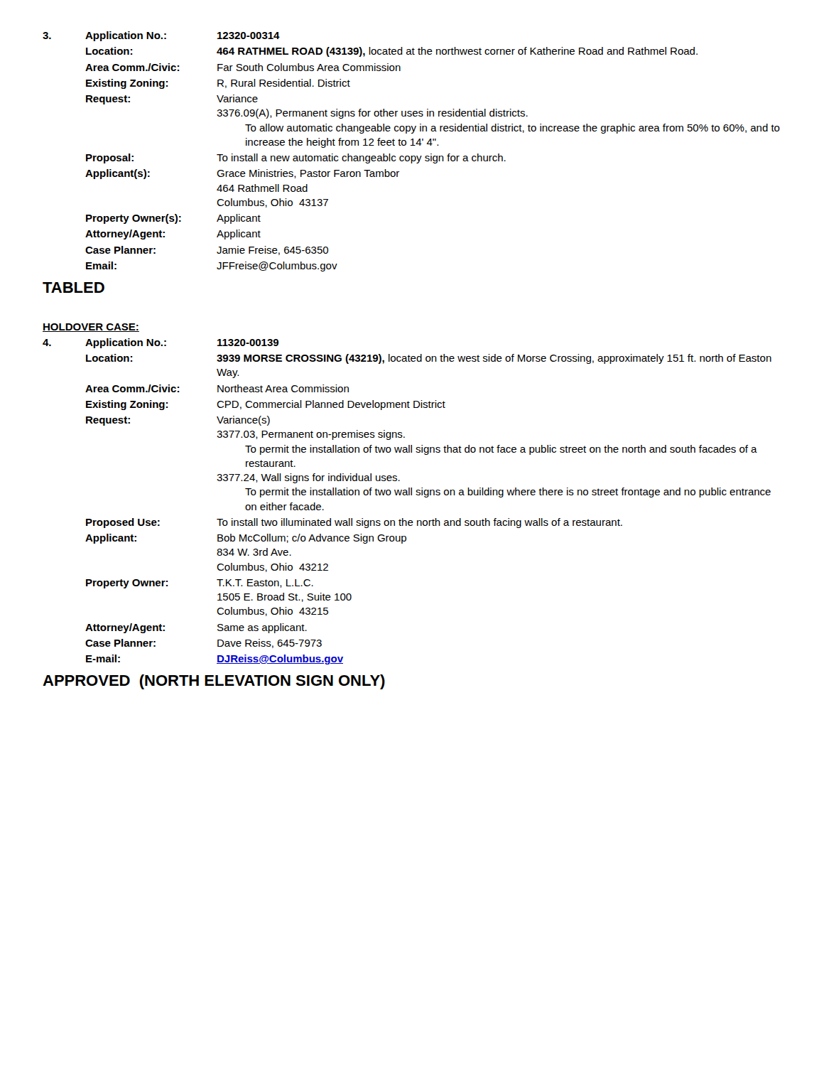| 3. | Application No.: | 12320-00314 |
| | Location: | 464 RATHMEL ROAD (43139), located at the northwest corner of Katherine Road and Rathmel Road. |
| | Area Comm./Civic: | Far South Columbus Area Commission |
| | Existing Zoning: | R, Rural Residential. District |
| | Request: | Variance 3376.09(A), Permanent signs for other uses in residential districts. To allow automatic changeable copy in a residential district, to increase the graphic area from 50% to 60%, and to increase the height from 12 feet to 14' 4". |
| | Proposal: | To install a new automatic changeablc copy sign for a church. |
| | Applicant(s): | Grace Ministries, Pastor Faron Tambor 464 Rathmell Road Columbus, Ohio 43137 |
| | Property Owner(s): | Applicant |
| | Attorney/Agent: | Applicant |
| | Case Planner: | Jamie Freise, 645-6350 |
| | Email: | JFFreise@Columbus.gov |
TABLED
HOLDOVER CASE:
| 4. | Application No.: | 11320-00139 |
| | Location: | 3939 MORSE CROSSING (43219), located on the west side of Morse Crossing, approximately 151 ft. north of Easton Way. |
| | Area Comm./Civic: | Northeast Area Commission |
| | Existing Zoning: | CPD, Commercial Planned Development District |
| | Request: | Variance(s) 3377.03, Permanent on-premises signs. To permit the installation of two wall signs that do not face a public street on the north and south facades of a restaurant. 3377.24, Wall signs for individual uses. To permit the installation of two wall signs on a building where there is no street frontage and no public entrance on either facade. |
| | Proposed Use: | To install two illuminated wall signs on the north and south facing walls of a restaurant. |
| | Applicant: | Bob McCollum; c/o Advance Sign Group 834 W. 3rd Ave. Columbus, Ohio 43212 |
| | Property Owner: | T.K.T. Easton, L.L.C. 1505 E. Broad St., Suite 100 Columbus, Ohio 43215 |
| | Attorney/Agent: | Same as applicant. |
| | Case Planner: | Dave Reiss, 645-7973 |
| | E-mail: | DJReiss@Columbus.gov |
APPROVED (NORTH ELEVATION SIGN ONLY)